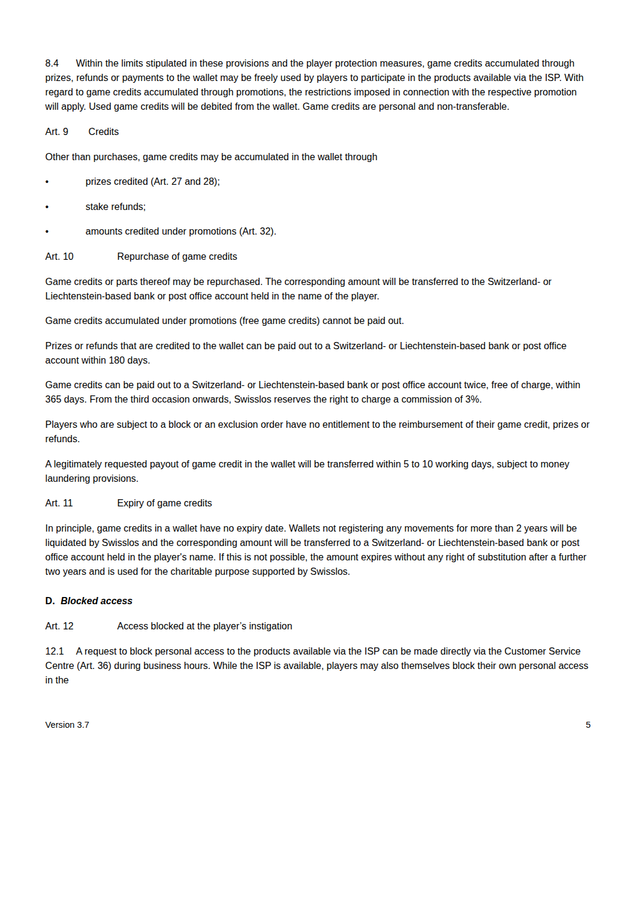8.4 Within the limits stipulated in these provisions and the player protection measures, game credits accumulated through prizes, refunds or payments to the wallet may be freely used by players to participate in the products available via the ISP. With regard to game credits accumulated through promotions, the restrictions imposed in connection with the respective promotion will apply. Used game credits will be debited from the wallet. Game credits are personal and non-transferable.
Art. 9 Credits
Other than purchases, game credits may be accumulated in the wallet through
•prizes credited (Art. 27 and 28);
•stake refunds;
•amounts credited under promotions (Art. 32).
Art. 10 Repurchase of game credits
Game credits or parts thereof may be repurchased. The corresponding amount will be transferred to the Switzerland- or Liechtenstein-based bank or post office account held in the name of the player.
Game credits accumulated under promotions (free game credits) cannot be paid out.
Prizes or refunds that are credited to the wallet can be paid out to a Switzerland- or Liechtenstein-based bank or post office account within 180 days.
Game credits can be paid out to a Switzerland- or Liechtenstein-based bank or post office account twice, free of charge, within 365 days. From the third occasion onwards, Swisslos reserves the right to charge a commission of 3%.
Players who are subject to a block or an exclusion order have no entitlement to the reimbursement of their game credit, prizes or refunds.
A legitimately requested payout of game credit in the wallet will be transferred within 5 to 10 working days, subject to money laundering provisions.
Art. 11 Expiry of game credits
In principle, game credits in a wallet have no expiry date. Wallets not registering any movements for more than 2 years will be liquidated by Swisslos and the corresponding amount will be transferred to a Switzerland- or Liechtenstein-based bank or post office account held in the player's name. If this is not possible, the amount expires without any right of substitution after a further two years and is used for the charitable purpose supported by Swisslos.
D. Blocked access
Art. 12 Access blocked at the player’s instigation
12.1 A request to block personal access to the products available via the ISP can be made directly via the Customer Service Centre (Art. 36) during business hours. While the ISP is available, players may also themselves block their own personal access in the
Version 3.7 5